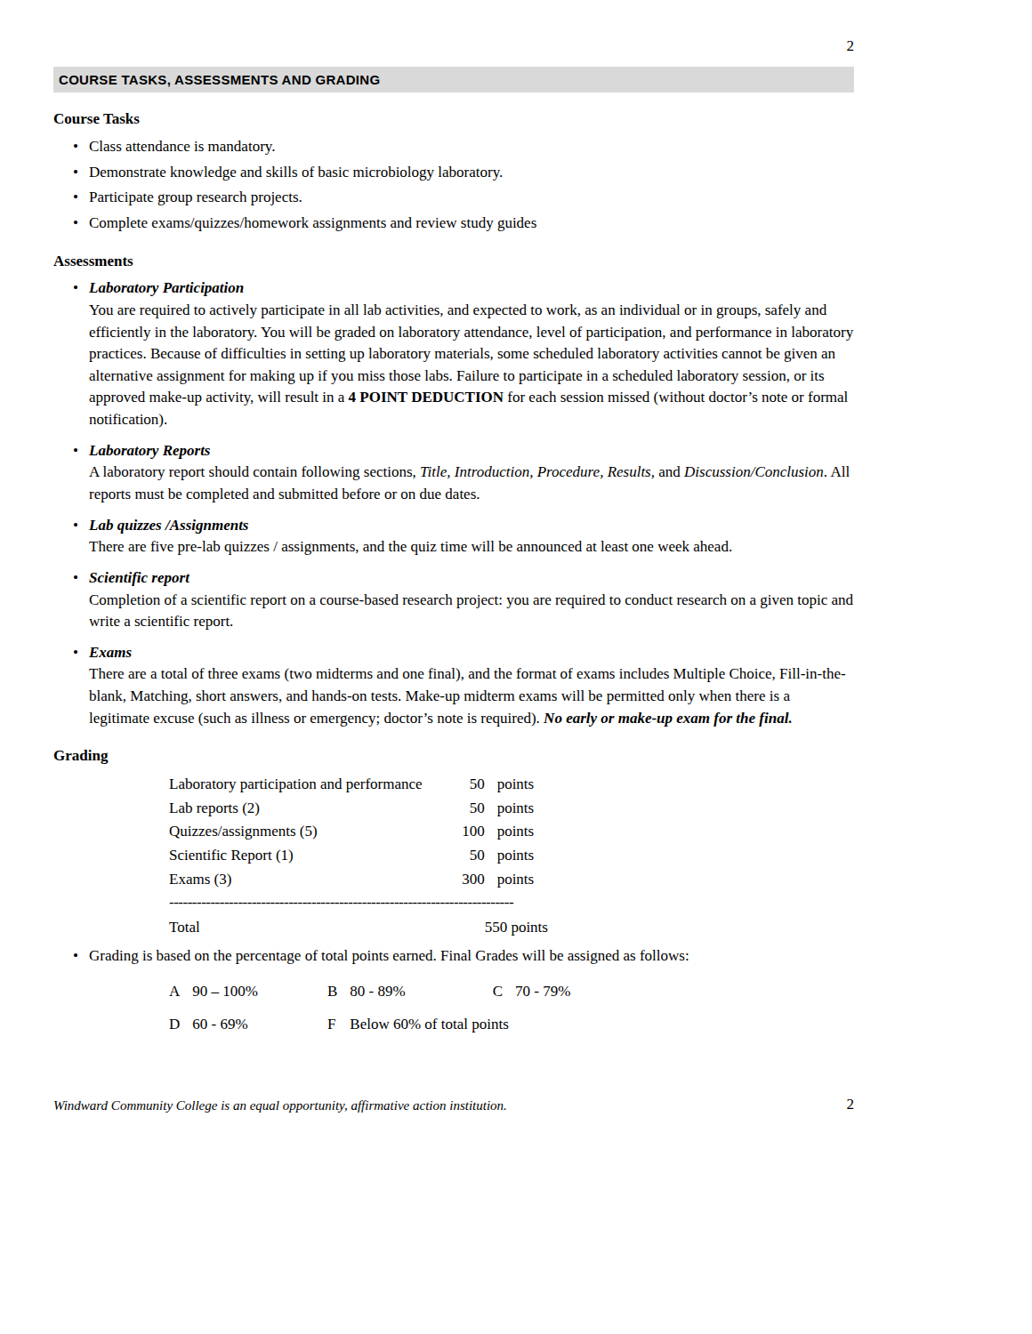2
COURSE TASKS, ASSESSMENTS AND GRADING
Course Tasks
Class attendance is mandatory.
Demonstrate knowledge and skills of basic microbiology laboratory.
Participate group research projects.
Complete exams/quizzes/homework assignments and review study guides
Assessments
Laboratory Participation
You are required to actively participate in all lab activities, and expected to work, as an individual or in groups, safely and efficiently in the laboratory. You will be graded on laboratory attendance, level of participation, and performance in laboratory practices. Because of difficulties in setting up laboratory materials, some scheduled laboratory activities cannot be given an alternative assignment for making up if you miss those labs. Failure to participate in a scheduled laboratory session, or its approved make-up activity, will result in a 4 POINT DEDUCTION for each session missed (without doctor’s note or formal notification).
Laboratory Reports
A laboratory report should contain following sections, Title, Introduction, Procedure, Results, and Discussion/Conclusion. All reports must be completed and submitted before or on due dates.
Lab quizzes /Assignments
There are five pre-lab quizzes / assignments, and the quiz time will be announced at least one week ahead.
Scientific report
Completion of a scientific report on a course-based research project: you are required to conduct research on a given topic and write a scientific report.
Exams
There are a total of three exams (two midterms and one final), and the format of exams includes Multiple Choice, Fill-in-the-blank, Matching, short answers, and hands-on tests. Make-up midterm exams will be permitted only when there is a legitimate excuse (such as illness or emergency; doctor’s note is required). No early or make-up exam for the final.
Grading
| Laboratory participation and performance | 50 | points |
| Lab reports (2) | 50 | points |
| Quizzes/assignments (5) | 100 | points |
| Scientific Report (1) | 50 | points |
| Exams (3) | 300 | points |
| --------------------------------------------------------------------------- |
| Total | 550 points |
Grading is based on the percentage of total points earned. Final Grades will be assigned as follows:
| A | 90 – 100% | B | 80 - 89% | C | 70 - 79% |
| D | 60 - 69% | F | Below 60% of total points |
Windward Community College is an equal opportunity, affirmative action institution. 2